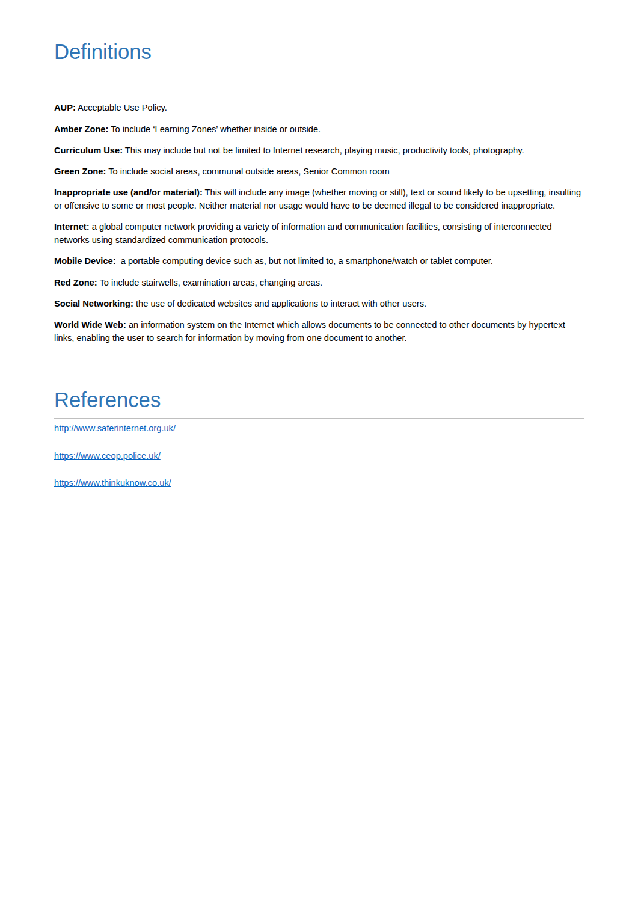Definitions
AUP: Acceptable Use Policy.
Amber Zone: To include ‘Learning Zones’ whether inside or outside.
Curriculum Use: This may include but not be limited to Internet research, playing music, productivity tools, photography.
Green Zone: To include social areas, communal outside areas, Senior Common room
Inappropriate use (and/or material): This will include any image (whether moving or still), text or sound likely to be upsetting, insulting or offensive to some or most people. Neither material nor usage would have to be deemed illegal to be considered inappropriate.
Internet: a global computer network providing a variety of information and communication facilities, consisting of interconnected networks using standardized communication protocols.
Mobile Device: a portable computing device such as, but not limited to, a smartphone/watch or tablet computer.
Red Zone: To include stairwells, examination areas, changing areas.
Social Networking: the use of dedicated websites and applications to interact with other users.
World Wide Web: an information system on the Internet which allows documents to be connected to other documents by hypertext links, enabling the user to search for information by moving from one document to another.
References
http://www.saferinternet.org.uk/
https://www.ceop.police.uk/
https://www.thinkuknow.co.uk/